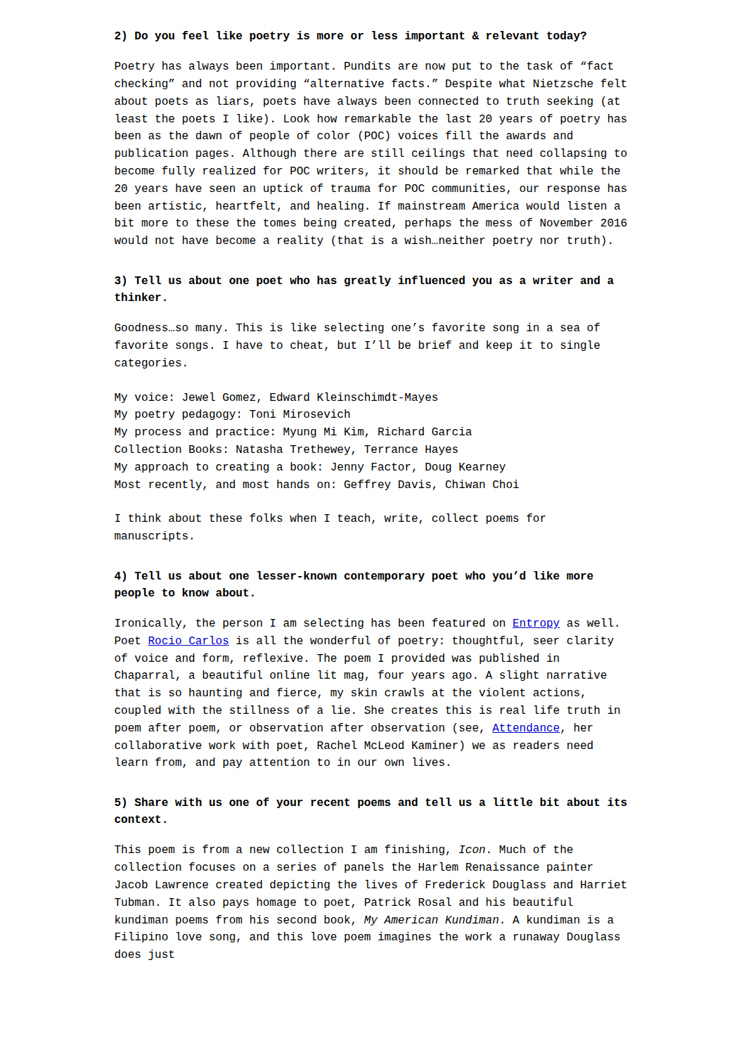2) Do you feel like poetry is more or less important & relevant today?
Poetry has always been important. Pundits are now put to the task of “fact checking” and not providing “alternative facts.” Despite what Nietzsche felt about poets as liars, poets have always been connected to truth seeking (at least the poets I like). Look how remarkable the last 20 years of poetry has been as the dawn of people of color (POC) voices fill the awards and publication pages. Although there are still ceilings that need collapsing to become fully realized for POC writers, it should be remarked that while the 20 years have seen an uptick of trauma for POC communities, our response has been artistic, heartfelt, and healing. If mainstream America would listen a bit more to these the tomes being created, perhaps the mess of November 2016 would not have become a reality (that is a wish…neither poetry nor truth).
3) Tell us about one poet who has greatly influenced you as a writer and a thinker.
Goodness…so many. This is like selecting one’s favorite song in a sea of favorite songs. I have to cheat, but I’ll be brief and keep it to single categories.
My voice: Jewel Gomez, Edward Kleinschimdt-Mayes
My poetry pedagogy: Toni Mirosevich
My process and practice: Myung Mi Kim, Richard Garcia
Collection Books: Natasha Trethewey, Terrance Hayes
My approach to creating a book: Jenny Factor, Doug Kearney
Most recently, and most hands on: Geffrey Davis, Chiwan Choi
I think about these folks when I teach, write, collect poems for manuscripts.
4) Tell us about one lesser-known contemporary poet who you’d like more people to know about.
Ironically, the person I am selecting has been featured on Entropy as well. Poet Rocio Carlos is all the wonderful of poetry: thoughtful, seer clarity of voice and form, reflexive. The poem I provided was published in Chaparral, a beautiful online lit mag, four years ago. A slight narrative that is so haunting and fierce, my skin crawls at the violent actions, coupled with the stillness of a lie. She creates this is real life truth in poem after poem, or observation after observation (see, Attendance, her collaborative work with poet, Rachel McLeod Kaminer) we as readers need learn from, and pay attention to in our own lives.
5) Share with us one of your recent poems and tell us a little bit about its context.
This poem is from a new collection I am finishing, Icon. Much of the collection focuses on a series of panels the Harlem Renaissance painter Jacob Lawrence created depicting the lives of Frederick Douglass and Harriet Tubman. It also pays homage to poet, Patrick Rosal and his beautiful kundiman poems from his second book, My American Kundiman. A kundiman is a Filipino love song, and this love poem imagines the work a runaway Douglass does just